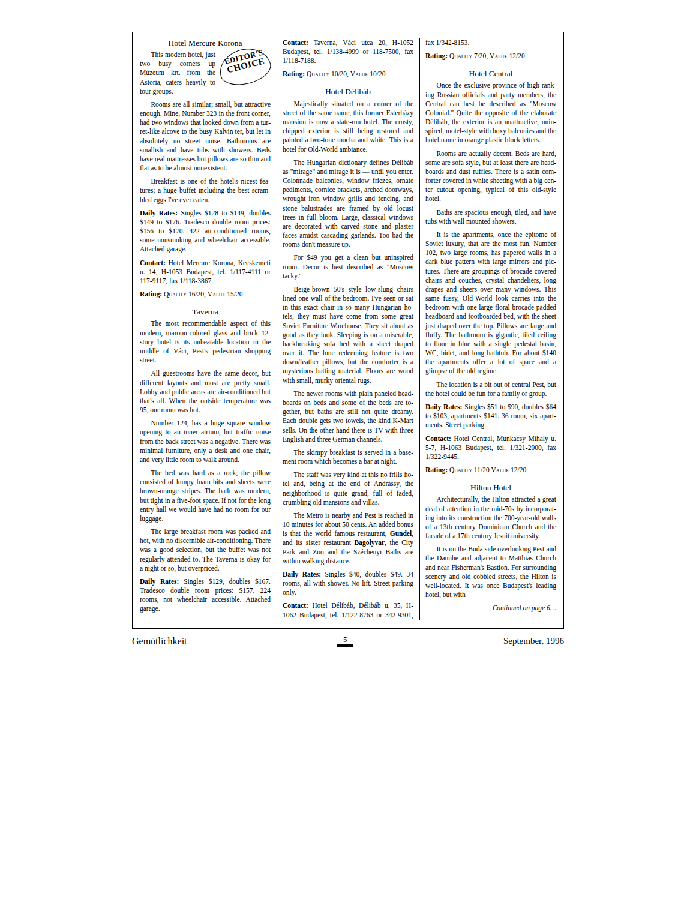Hotel Mercure Korona
EDITOR'S CHOICE
This modern hotel, just two busy corners up Múzeum krt. from the Astoria, caters heavily to tour groups.
Rooms are all similar; small, but attractive enough. Mine, Number 323 in the front corner, had two windows that looked down from a turret-like alcove to the busy Kalvin ter, but let in absolutely no street noise. Bathrooms are smallish and have tubs with showers. Beds have real mattresses but pillows are so thin and flat as to be almost nonexistent.
Breakfast is one of the hotel's nicest features; a huge buffet including the best scrambled eggs I've ever eaten.
Daily Rates: Singles $128 to $149, doubles $149 to $176. Tradesco double room prices: $156 to $170. 422 air-conditioned rooms, some nonsmoking and wheelchair accessible. Attached garage.
Contact: Hotel Mercure Korona, Kecskemeti u. 14, H-1053 Budapest, tel. 1/117-4111 or 117-9117, fax 1/118-3867.
Rating: Quality 16/20, Value 15/20
Taverna
The most recommendable aspect of this modern, maroon-colored glass and brick 12-story hotel is its unbeatable location in the middle of Váci, Pest's pedestrian shopping street.
All guestrooms have the same decor, but different layouts and most are pretty small. Lobby and public areas are air-conditioned but that's all. When the outside temperature was 95, our room was hot.
Number 124, has a huge square window opening to an inner atrium, but traffic noise from the back street was a negative. There was minimal furniture, only a desk and one chair, and very little room to walk around.
The bed was hard as a rock, the pillow consisted of lumpy foam bits and sheets were brown-orange stripes. The bath was modern, but tight in a five-foot space. If not for the long entry hall we would have had no room for our luggage.
The large breakfast room was packed and hot, with no discernible air-conditioning. There was a good selection, but the buffet was not regularly attended to. The Taverna is okay for a night or so, but overpriced.
Daily Rates: Singles $129, doubles $167. Tradesco double room prices: $157. 224 rooms, not wheelchair accessible. Attached garage.
Contact: Taverna, Váci utca 20, H-1052 Budapest, tel. 1/138-4999 or 118-7500, fax 1/118-7188.
Rating: Quality 10/20, Value 10/20
Hotel Délibáb
Majestically situated on a corner of the street of the same name, this former Esterházy mansion is now a state-run hotel. The crusty, chipped exterior is still being restored and painted a two-tone mocha and white. This is a hotel for Old-World ambiance.
The Hungarian dictionary defines Délibáb as "mirage" and mirage it is — until you enter. Colonnade balconies, window friezes, ornate pediments, cornice brackets, arched doorways, wrought iron window grills and fencing, and stone balustrades are framed by old locust trees in full bloom. Large, classical windows are decorated with carved stone and plaster faces amidst cascading garlands. Too bad the rooms don't measure up.
For $49 you get a clean but uninspired room. Decor is best described as "Moscow tacky."
Beige-brown 50's style low-slung chairs lined one wall of the bedroom. I've seen or sat in this exact chair in so many Hungarian hotels, they must have come from some great Soviet Furniture Warehouse. They sit about as good as they look. Sleeping is on a miserable, backbreaking sofa bed with a sheet draped over it. The lone redeeming feature is two down/feather pillows, but the comforter is a mysterious batting material. Floors are wood with small, murky oriental rugs.
The newer rooms with plain paneled headboards on beds and some of the beds are together, but baths are still not quite dreamy. Each double gets two towels, the kind K-Mart sells. On the other hand there is TV with three English and three German channels.
The skimpy breakfast is served in a basement room which becomes a bar at night.
The staff was very kind at this no frills hotel and, being at the end of Andrássy, the neighborhood is quite grand, full of faded, crumbling old mansions and villas.
The Metro is nearby and Pest is reached in 10 minutes for about 50 cents. An added bonus is that the world famous restaurant, Gundel, and its sister restaurant Bagolyvar, the City Park and Zoo and the Széchenyi Baths are within walking distance.
Daily Rates: Singles $40, doubles $49. 34 rooms, all with shower. No lift. Street parking only.
Contact: Hotel Délibáb, Délibáb u. 35, H-1062 Budapest, tel. 1/122-8763 or 342-9301, fax 1/342-8153.
Rating: Quality 7/20, Value 12/20
Hotel Central
Once the exclusive province of high-ranking Russian officials and party members, the Central can best be described as "Moscow Colonial." Quite the opposite of the elaborate Délibáb, the exterior is an unattractive, uninspired, motel-style with boxy balconies and the hotel name in orange plastic block letters.
Rooms are actually decent. Beds are hard, some are sofa style, but at least there are headboards and dust ruffles. There is a satin comforter covered in white sheeting with a big center cutout opening, typical of this old-style hotel.
Baths are spacious enough, tiled, and have tubs with wall mounted showers.
It is the apartments, once the epitome of Soviet luxury, that are the most fun. Number 102, two large rooms, has papered walls in a dark blue pattern with large mirrors and pictures. There are groupings of brocade-covered chairs and couches, crystal chandeliers, long drapes and sheers over many windows. This same fussy, Old-World look carries into the bedroom with one large floral brocade padded headboard and footboarded bed, with the sheet just draped over the top. Pillows are large and fluffy. The bathroom is gigantic, tiled ceiling to floor in blue with a single pedestal basin, WC, bidet, and long bathtub. For about $140 the apartments offer a lot of space and a glimpse of the old regime.
The location is a bit out of central Pest, but the hotel could be fun for a family or group.
Daily Rates: Singles $51 to $90, doubles $64 to $103, apartments $141. 36 room, six apartments. Street parking.
Contact: Hotel Central, Munkacsy Míhaly u. 5-7, H-1063 Budapest, tel. 1/321-2000, fax 1/322-9445.
Rating: Quality 11/20 Value 12/20
Hilton Hotel
Architecturally, the Hilton attracted a great deal of attention in the mid-70s by incorporating into its construction the 700-year-old walls of a 13th century Dominican Church and the facade of a 17th century Jesuit university.
It is on the Buda side overlooking Pest and the Danube and adjacent to Matthias Church and near Fisherman's Bastion. For surrounding scenery and old cobbled streets, the Hilton is well-located. It was once Budapest's leading hotel, but with
Continued on page 6…
Gemütlichkeit
5
September, 1996